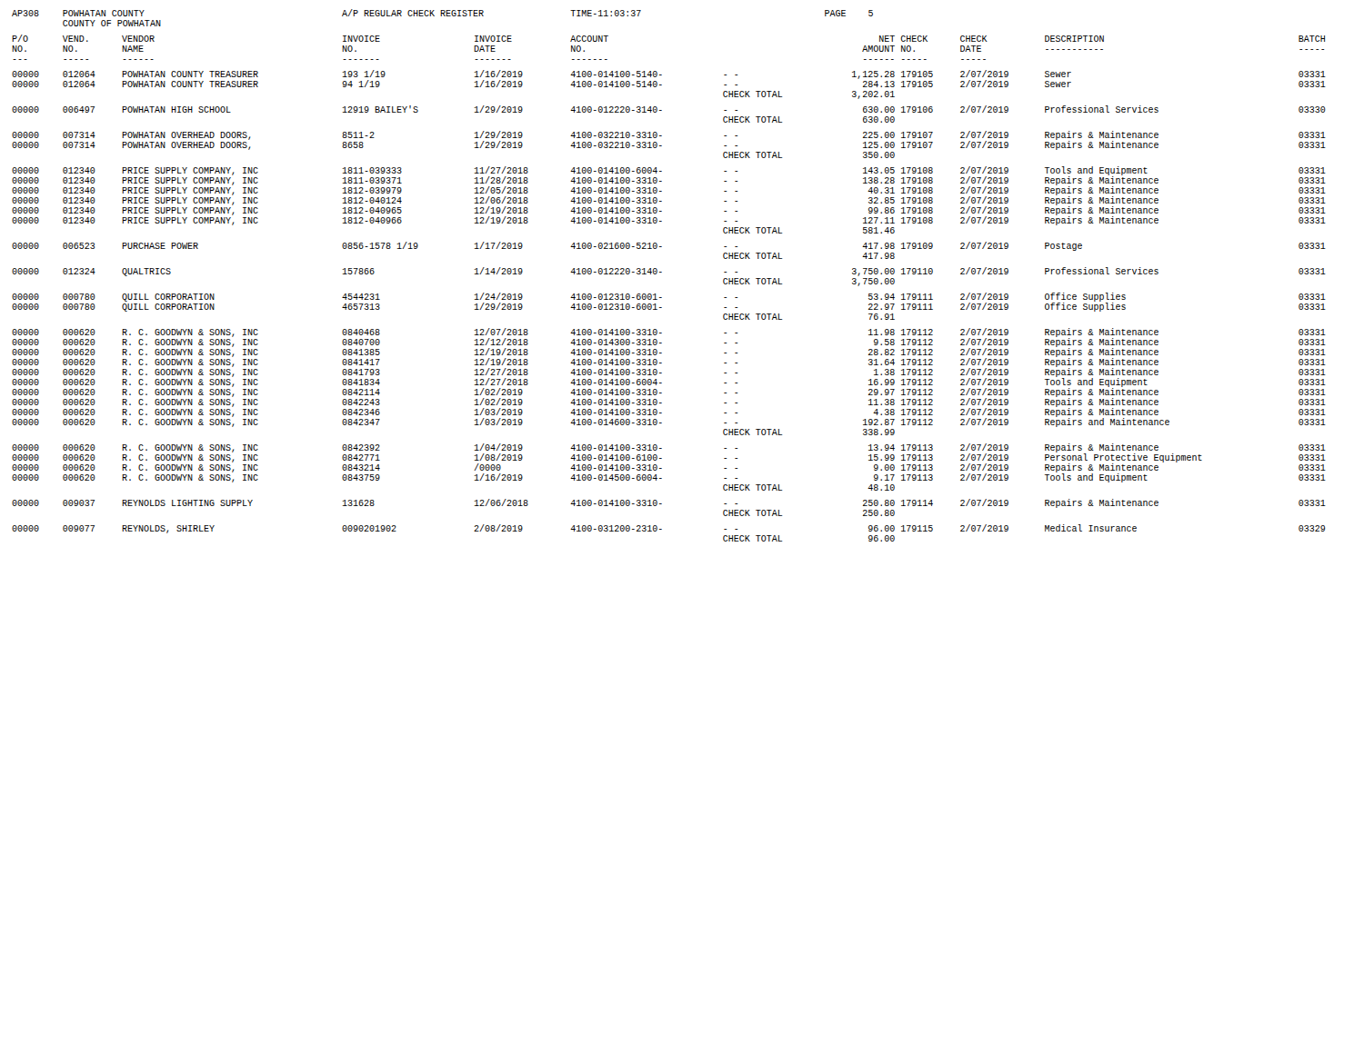| AP308 | POWHATAN COUNTY COUNTY OF POWHATAN | A/P REGULAR CHECK REGISTER | TIME-11:03:37 | | PAGE 5 | | | | |
| --- | --- | --- | --- | --- | --- | --- | --- | --- | --- |
| P/O NO. --- | VEND. NO. ----- | VENDOR NAME ------ | INVOICE NO. ------- | INVOICE DATE ------- | ACCOUNT NO. ------- | | NET AMOUNT ------ | CHECK NO. ----- | CHECK DATE ----- | DESCRIPTION ----------- | BATCH ----- |
| 00000 | 012064 | POWHATAN COUNTY TREASURER | 193 1/19 | 1/16/2019 | 4100-014100-5140- | - - | 1,125.28 | 179105 | 2/07/2019 | Sewer | 03331 |
| 00000 | 012064 | POWHATAN COUNTY TREASURER | 94 1/19 | 1/16/2019 | 4100-014100-5140- | - - | 284.13 | 179105 | 2/07/2019 | Sewer | 03331 |
| | | | | | | CHECK TOTAL | 3,202.01 | | | | |
| 00000 | 006497 | POWHATAN HIGH SCHOOL | 12919 BAILEY'S | 1/29/2019 | 4100-012220-3140- | - - | 630.00 | 179106 | 2/07/2019 | Professional Services | 03330 |
| | | | | | | CHECK TOTAL | 630.00 | | | | |
| 00000 | 007314 | POWHATAN OVERHEAD DOORS, | 8511-2 | 1/29/2019 | 4100-032210-3310- | - - | 225.00 | 179107 | 2/07/2019 | Repairs & Maintenance | 03331 |
| 00000 | 007314 | POWHATAN OVERHEAD DOORS, | 8658 | 1/29/2019 | 4100-032210-3310- | - - | 125.00 | 179107 | 2/07/2019 | Repairs & Maintenance | 03331 |
| | | | | | | CHECK TOTAL | 350.00 | | | | |
| 00000 | 012340 | PRICE SUPPLY COMPANY, INC | 1811-039333 | 11/27/2018 | 4100-014100-6004- | - - | 143.05 | 179108 | 2/07/2019 | Tools and Equipment | 03331 |
| 00000 | 012340 | PRICE SUPPLY COMPANY, INC | 1811-039371 | 11/28/2018 | 4100-014100-3310- | - - | 138.28 | 179108 | 2/07/2019 | Repairs & Maintenance | 03331 |
| 00000 | 012340 | PRICE SUPPLY COMPANY, INC | 1812-039979 | 12/05/2018 | 4100-014100-3310- | - - | 40.31 | 179108 | 2/07/2019 | Repairs & Maintenance | 03331 |
| 00000 | 012340 | PRICE SUPPLY COMPANY, INC | 1812-040124 | 12/06/2018 | 4100-014100-3310- | - - | 32.85 | 179108 | 2/07/2019 | Repairs & Maintenance | 03331 |
| 00000 | 012340 | PRICE SUPPLY COMPANY, INC | 1812-040965 | 12/19/2018 | 4100-014100-3310- | - - | 99.86 | 179108 | 2/07/2019 | Repairs & Maintenance | 03331 |
| 00000 | 012340 | PRICE SUPPLY COMPANY, INC | 1812-040966 | 12/19/2018 | 4100-014100-3310- | - - | 127.11 | 179108 | 2/07/2019 | Repairs & Maintenance | 03331 |
| | | | | | | CHECK TOTAL | 581.46 | | | | |
| 00000 | 006523 | PURCHASE POWER | 0856-1578 1/19 | 1/17/2019 | 4100-021600-5210- | - - | 417.98 | 179109 | 2/07/2019 | Postage | 03331 |
| | | | | | | CHECK TOTAL | 417.98 | | | | |
| 00000 | 012324 | QUALTRICS | 157866 | 1/14/2019 | 4100-012220-3140- | - - | 3,750.00 | 179110 | 2/07/2019 | Professional Services | 03331 |
| | | | | | | CHECK TOTAL | 3,750.00 | | | | |
| 00000 | 000780 | QUILL CORPORATION | 4544231 | 1/24/2019 | 4100-012310-6001- | - - | 53.94 | 179111 | 2/07/2019 | Office Supplies | 03331 |
| 00000 | 000780 | QUILL CORPORATION | 4657313 | 1/29/2019 | 4100-012310-6001- | - - | 22.97 | 179111 | 2/07/2019 | Office Supplies | 03331 |
| | | | | | | CHECK TOTAL | 76.91 | | | | |
| 00000 | 000620 | R. C. GOODWYN & SONS, INC | 0840468 | 12/07/2018 | 4100-014100-3310- | - - | 11.98 | 179112 | 2/07/2019 | Repairs & Maintenance | 03331 |
| 00000 | 000620 | R. C. GOODWYN & SONS, INC | 0840700 | 12/12/2018 | 4100-014300-3310- | - - | 9.58 | 179112 | 2/07/2019 | Repairs & Maintenance | 03331 |
| 00000 | 000620 | R. C. GOODWYN & SONS, INC | 0841385 | 12/19/2018 | 4100-014100-3310- | - - | 28.82 | 179112 | 2/07/2019 | Repairs & Maintenance | 03331 |
| 00000 | 000620 | R. C. GOODWYN & SONS, INC | 0841417 | 12/19/2018 | 4100-014100-3310- | - - | 31.64 | 179112 | 2/07/2019 | Repairs & Maintenance | 03331 |
| 00000 | 000620 | R. C. GOODWYN & SONS, INC | 0841793 | 12/27/2018 | 4100-014100-3310- | - - | 1.38 | 179112 | 2/07/2019 | Repairs & Maintenance | 03331 |
| 00000 | 000620 | R. C. GOODWYN & SONS, INC | 0841834 | 12/27/2018 | 4100-014100-6004- | - - | 16.99 | 179112 | 2/07/2019 | Tools and Equipment | 03331 |
| 00000 | 000620 | R. C. GOODWYN & SONS, INC | 0842114 | 1/02/2019 | 4100-014100-3310- | - - | 29.97 | 179112 | 2/07/2019 | Repairs & Maintenance | 03331 |
| 00000 | 000620 | R. C. GOODWYN & SONS, INC | 0842243 | 1/02/2019 | 4100-014100-3310- | - - | 11.38 | 179112 | 2/07/2019 | Repairs & Maintenance | 03331 |
| 00000 | 000620 | R. C. GOODWYN & SONS, INC | 0842346 | 1/03/2019 | 4100-014100-3310- | - - | 4.38 | 179112 | 2/07/2019 | Repairs & Maintenance | 03331 |
| 00000 | 000620 | R. C. GOODWYN & SONS, INC | 0842347 | 1/03/2019 | 4100-014600-3310- | - - | 192.87 | 179112 | 2/07/2019 | Repairs and Maintenance | 03331 |
| | | | | | | CHECK TOTAL | 338.99 | | | | |
| 00000 | 000620 | R. C. GOODWYN & SONS, INC | 0842392 | 1/04/2019 | 4100-014100-3310- | - - | 13.94 | 179113 | 2/07/2019 | Repairs & Maintenance | 03331 |
| 00000 | 000620 | R. C. GOODWYN & SONS, INC | 0842771 | 1/08/2019 | 4100-014100-6100- | - - | 15.99 | 179113 | 2/07/2019 | Personal Protective Equipment | 03331 |
| 00000 | 000620 | R. C. GOODWYN & SONS, INC | 0843214 | /0000 | 4100-014100-3310- | - - | 9.00 | 179113 | 2/07/2019 | Repairs & Maintenance | 03331 |
| 00000 | 000620 | R. C. GOODWYN & SONS, INC | 0843759 | 1/16/2019 | 4100-014500-6004- | - - | 9.17 | 179113 | 2/07/2019 | Tools and Equipment | 03331 |
| | | | | | | CHECK TOTAL | 48.10 | | | | |
| 00000 | 009037 | REYNOLDS LIGHTING SUPPLY | 131628 | 12/06/2018 | 4100-014100-3310- | - - | 250.80 | 179114 | 2/07/2019 | Repairs & Maintenance | 03331 |
| | | | | | | CHECK TOTAL | 250.80 | | | | |
| 00000 | 009077 | REYNOLDS, SHIRLEY | 0090201902 | 2/08/2019 | 4100-031200-2310- | - - | 96.00 | 179115 | 2/07/2019 | Medical Insurance | 03329 |
| | | | | | | CHECK TOTAL | 96.00 | | | | |